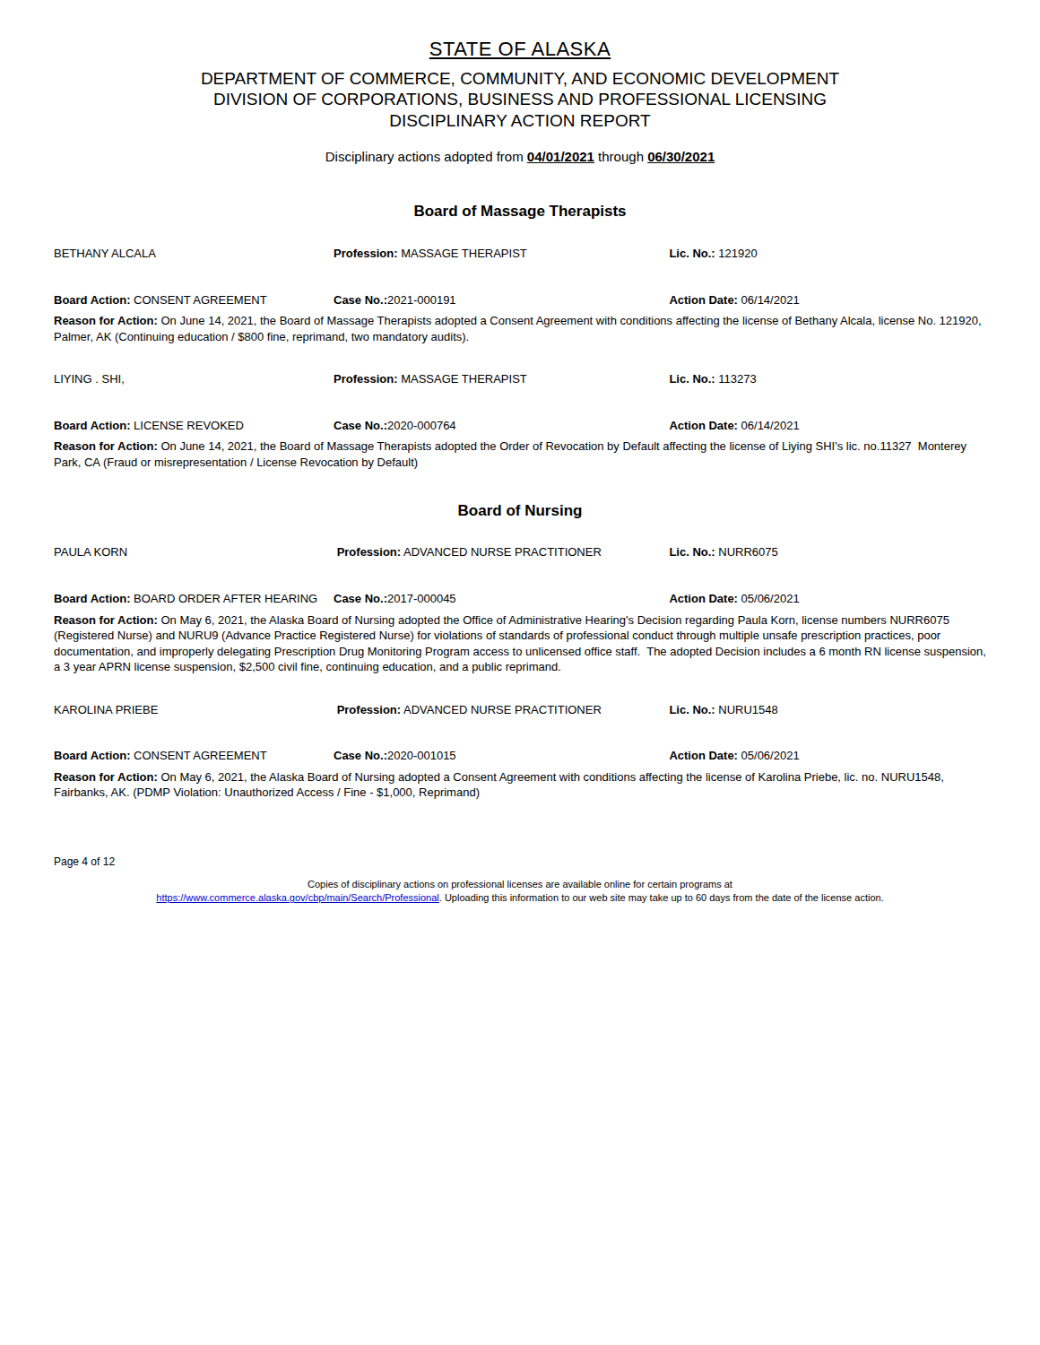STATE OF ALASKA
DEPARTMENT OF COMMERCE, COMMUNITY, AND ECONOMIC DEVELOPMENT
DIVISION OF CORPORATIONS, BUSINESS AND PROFESSIONAL LICENSING
DISCIPLINARY ACTION REPORT
Disciplinary actions adopted from 04/01/2021 through 06/30/2021
Board of Massage Therapists
| BETHANY ALCALA | Profession: MASSAGE THERAPIST | Lic. No.: 121920 |
| Board Action: CONSENT AGREEMENT | Case No.: 2021-000191 | Action Date: 06/14/2021 |
Reason for Action: On June 14, 2021, the Board of Massage Therapists adopted a Consent Agreement with conditions affecting the license of Bethany Alcala, license No. 121920, Palmer, AK (Continuing education / $800 fine, reprimand, two mandatory audits).
| LIYING . SHI, | Profession: MASSAGE THERAPIST | Lic. No.: 113273 |
| Board Action: LICENSE REVOKED | Case No.: 2020-000764 | Action Date: 06/14/2021 |
Reason for Action: On June 14, 2021, the Board of Massage Therapists adopted the Order of Revocation by Default affecting the license of Liying SHI's lic. no.11327 Monterey Park, CA (Fraud or misrepresentation / License Revocation by Default)
Board of Nursing
| PAULA KORN | Profession: ADVANCED NURSE PRACTITIONER | Lic. No.: NURR6075 |
| Board Action: BOARD ORDER AFTER HEARING | Case No.: 2017-000045 | Action Date: 05/06/2021 |
Reason for Action: On May 6, 2021, the Alaska Board of Nursing adopted the Office of Administrative Hearing's Decision regarding Paula Korn, license numbers NURR6075 (Registered Nurse) and NURU9 (Advance Practice Registered Nurse) for violations of standards of professional conduct through multiple unsafe prescription practices, poor documentation, and improperly delegating Prescription Drug Monitoring Program access to unlicensed office staff. The adopted Decision includes a 6 month RN license suspension, a 3 year APRN license suspension, $2,500 civil fine, continuing education, and a public reprimand.
| KAROLINA PRIEBE | Profession: ADVANCED NURSE PRACTITIONER | Lic. No.: NURU1548 |
| Board Action: CONSENT AGREEMENT | Case No.: 2020-001015 | Action Date: 05/06/2021 |
Reason for Action: On May 6, 2021, the Alaska Board of Nursing adopted a Consent Agreement with conditions affecting the license of Karolina Priebe, lic. no. NURU1548, Fairbanks, AK. (PDMP Violation: Unauthorized Access / Fine - $1,000, Reprimand)
Page 4 of 12
Copies of disciplinary actions on professional licenses are available online for certain programs at
https://www.commerce.alaska.gov/cbp/main/Search/Professional. Uploading this information to our web site may take up to 60 days from the date of the license action.